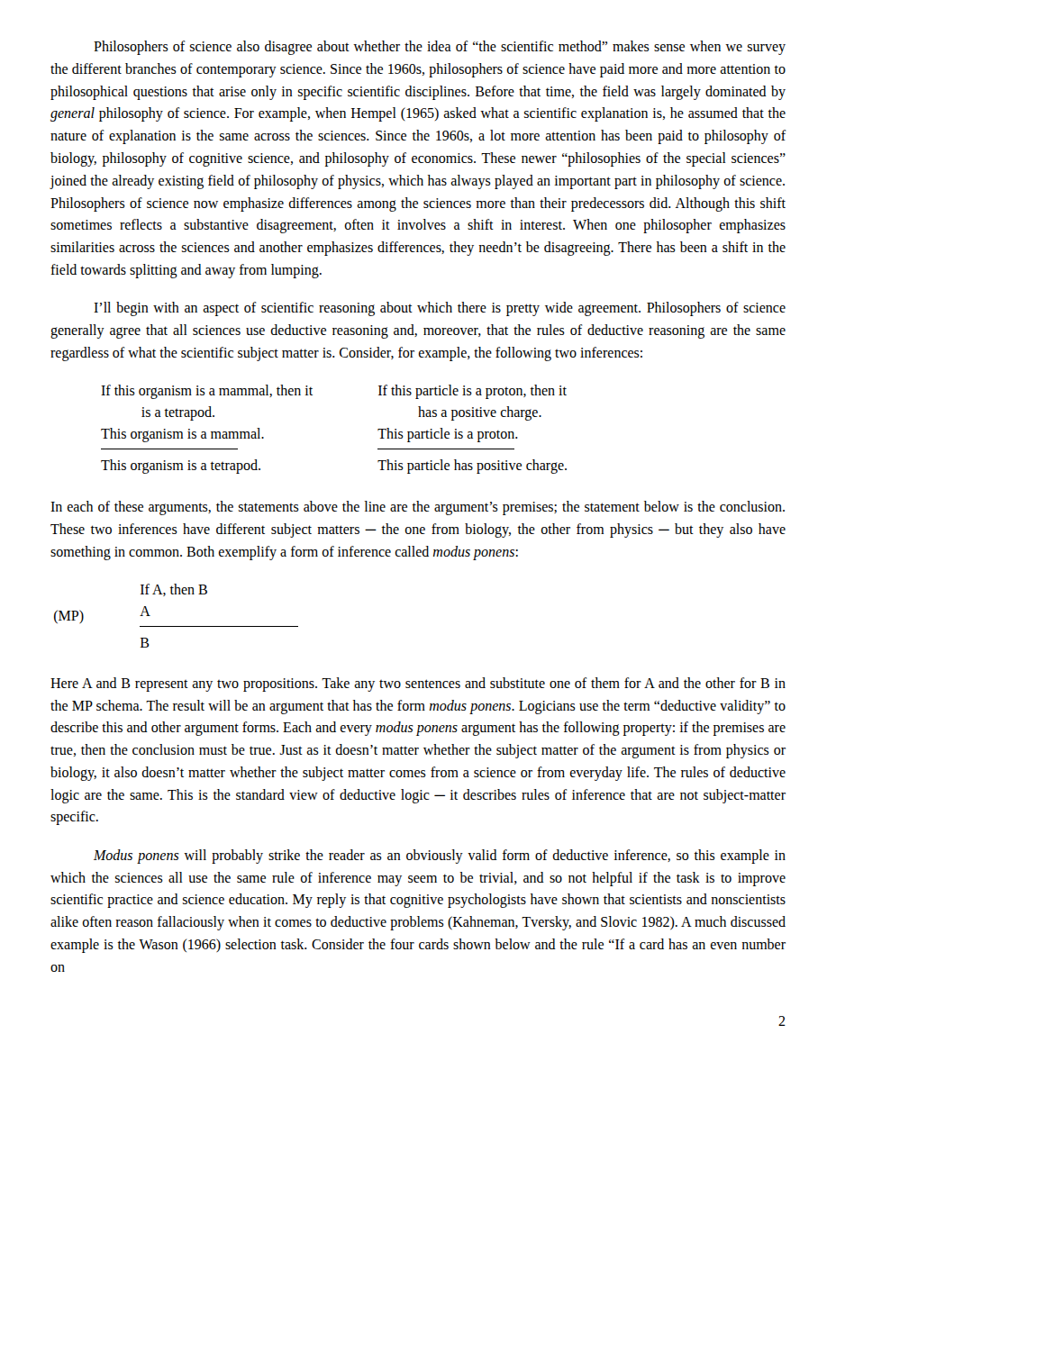Philosophers of science also disagree about whether the idea of “the scientific method” makes sense when we survey the different branches of contemporary science. Since the 1960s, philosophers of science have paid more and more attention to philosophical questions that arise only in specific scientific disciplines. Before that time, the field was largely dominated by general philosophy of science. For example, when Hempel (1965) asked what a scientific explanation is, he assumed that the nature of explanation is the same across the sciences. Since the 1960s, a lot more attention has been paid to philosophy of biology, philosophy of cognitive science, and philosophy of economics. These newer “philosophies of the special sciences” joined the already existing field of philosophy of physics, which has always played an important part in philosophy of science. Philosophers of science now emphasize differences among the sciences more than their predecessors did. Although this shift sometimes reflects a substantive disagreement, often it involves a shift in interest. When one philosopher emphasizes similarities across the sciences and another emphasizes differences, they needn’t be disagreeing. There has been a shift in the field towards splitting and away from lumping.
I’ll begin with an aspect of scientific reasoning about which there is pretty wide agreement. Philosophers of science generally agree that all sciences use deductive reasoning and, moreover, that the rules of deductive reasoning are the same regardless of what the scientific subject matter is. Consider, for example, the following two inferences:
If this organism is a mammal, then it
is a tetrapod. This organism is a mammal. This organism is a tetrapod.
If this particle is a proton, then it
has a positive charge. This particle is a proton. This particle has positive charge.
In each of these arguments, the statements above the line are the argument’s premises; the statement below is the conclusion. These two inferences have different subject matters ─ the one from biology, the other from physics ─ but they also have something in common. Both exemplify a form of inference called modus ponens:
(MP)
If A, then B
A B
Here A and B represent any two propositions. Take any two sentences and substitute one of them for A and the other for B in the MP schema. The result will be an argument that has the form modus ponens. Logicians use the term “deductive validity” to describe this and other argument forms. Each and every modus ponens argument has the following property: if the premises are true, then the conclusion must be true. Just as it doesn’t matter whether the subject matter of the argument is from physics or biology, it also doesn’t matter whether the subject matter comes from a science or from everyday life. The rules of deductive logic are the same. This is the standard view of deductive logic ─ it describes rules of inference that are not subject-matter specific.
Modus ponens will probably strike the reader as an obviously valid form of deductive inference, so this example in which the sciences all use the same rule of inference may seem to be trivial, and so not helpful if the task is to improve scientific practice and science education. My reply is that cognitive psychologists have shown that scientists and nonscientists alike often reason fallaciously when it comes to deductive problems (Kahneman, Tversky, and Slovic 1982). A much discussed example is the Wason (1966) selection task. Consider the four cards shown below and the rule “If a card has an even number on
2